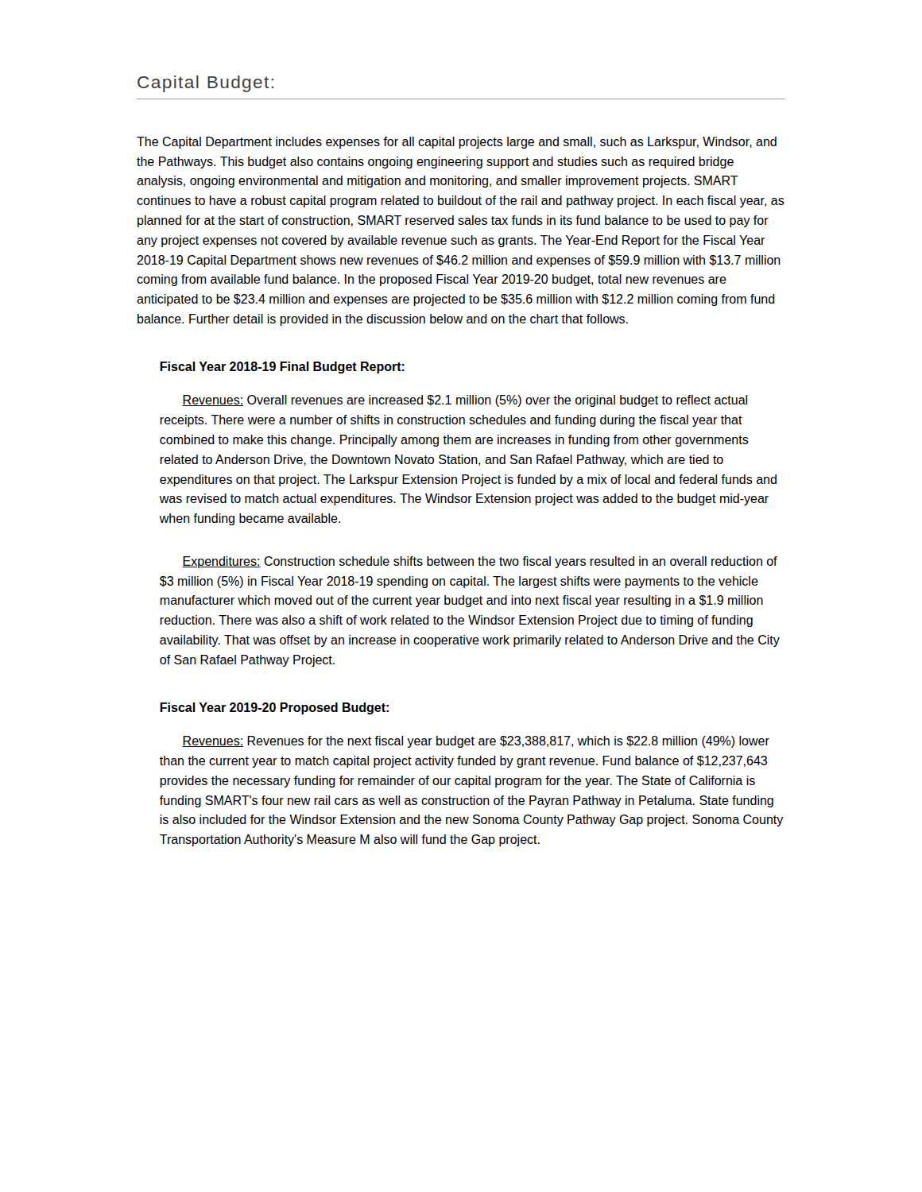Capital Budget:
The Capital Department includes expenses for all capital projects large and small, such as Larkspur, Windsor, and the Pathways. This budget also contains ongoing engineering support and studies such as required bridge analysis, ongoing environmental and mitigation and monitoring, and smaller improvement projects. SMART continues to have a robust capital program related to buildout of the rail and pathway project. In each fiscal year, as planned for at the start of construction, SMART reserved sales tax funds in its fund balance to be used to pay for any project expenses not covered by available revenue such as grants. The Year-End Report for the Fiscal Year 2018-19 Capital Department shows new revenues of $46.2 million and expenses of $59.9 million with $13.7 million coming from available fund balance. In the proposed Fiscal Year 2019-20 budget, total new revenues are anticipated to be $23.4 million and expenses are projected to be $35.6 million with $12.2 million coming from fund balance. Further detail is provided in the discussion below and on the chart that follows.
Fiscal Year 2018-19 Final Budget Report:
Revenues: Overall revenues are increased $2.1 million (5%) over the original budget to reflect actual receipts. There were a number of shifts in construction schedules and funding during the fiscal year that combined to make this change. Principally among them are increases in funding from other governments related to Anderson Drive, the Downtown Novato Station, and San Rafael Pathway, which are tied to expenditures on that project. The Larkspur Extension Project is funded by a mix of local and federal funds and was revised to match actual expenditures. The Windsor Extension project was added to the budget mid-year when funding became available.
Expenditures: Construction schedule shifts between the two fiscal years resulted in an overall reduction of $3 million (5%) in Fiscal Year 2018-19 spending on capital. The largest shifts were payments to the vehicle manufacturer which moved out of the current year budget and into next fiscal year resulting in a $1.9 million reduction. There was also a shift of work related to the Windsor Extension Project due to timing of funding availability. That was offset by an increase in cooperative work primarily related to Anderson Drive and the City of San Rafael Pathway Project.
Fiscal Year 2019-20 Proposed Budget:
Revenues: Revenues for the next fiscal year budget are $23,388,817, which is $22.8 million (49%) lower than the current year to match capital project activity funded by grant revenue. Fund balance of $12,237,643 provides the necessary funding for remainder of our capital program for the year. The State of California is funding SMART's four new rail cars as well as construction of the Payran Pathway in Petaluma. State funding is also included for the Windsor Extension and the new Sonoma County Pathway Gap project. Sonoma County Transportation Authority's Measure M also will fund the Gap project.